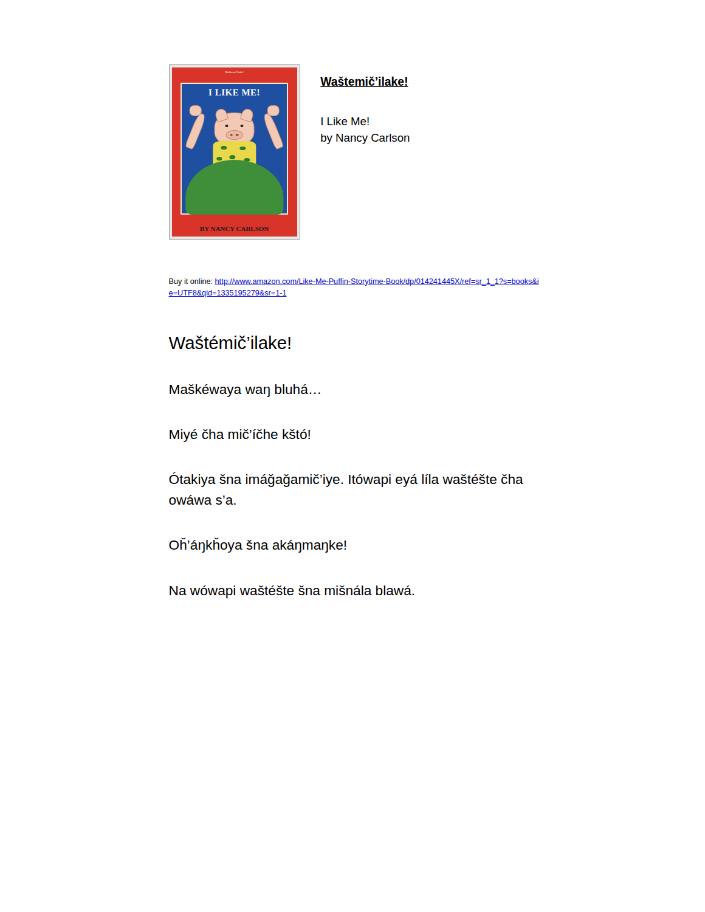Waštemič'ilake!
I LIKE ME!
BY NANCY CARLSON
Waštemič’ilake!
I Like Me!
by Nancy Carlson
Buy it online: http://www.amazon.com/Like-Me-Puffin-Storytime-Book/dp/014241445X/ref=sr_1_1?s=books&ie=UTF8&qid=1335195279&sr=1-1
Waštémič’ilake!
Maškéwaya waŋ bluhá…
Miyé čha mič’íčhe kštó!
Ótakiya šna imáǧaǧamič’iye. Itówapi eyá líla waštéšte čha owáwa s’a.
Oȟ’áŋkȟoya šna akáŋmaŋke!
Na wówapi waštéšte šna mišnála blawá.